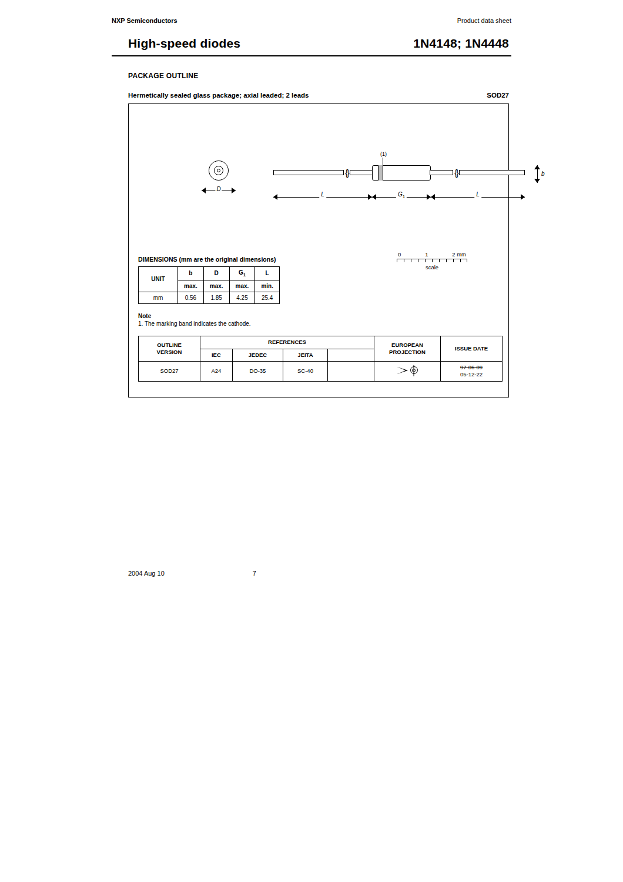NXP Semiconductors
Product data sheet
High-speed diodes
1N4148; 1N4448
PACKAGE OUTLINE
Hermetically sealed glass package; axial leaded; 2 leads
SOD27
D
{}
(1)
{}
b
L
G1
L
DIMENSIONS (mm are the original dimensions)
| UNIT | b | D | G 1 | L |
| --- | --- | --- | --- | --- |
| max. | max. | max. | min. |
| mm | 0.56 | 1.85 | 4.25 | 25.4 |
012 mm
scale
Note
1. The marking band indicates the cathode.
| OUTLINE VERSION | REFERENCES | EUROPEAN PROJECTION | ISSUE DATE |
| --- | --- | --- | --- |
| IEC | JEDEC | JEITA | |
| SOD27 | A24 | DO-35 | SC-40 | | | 97-06-09 05-12-22 |
2004 Aug 10
7